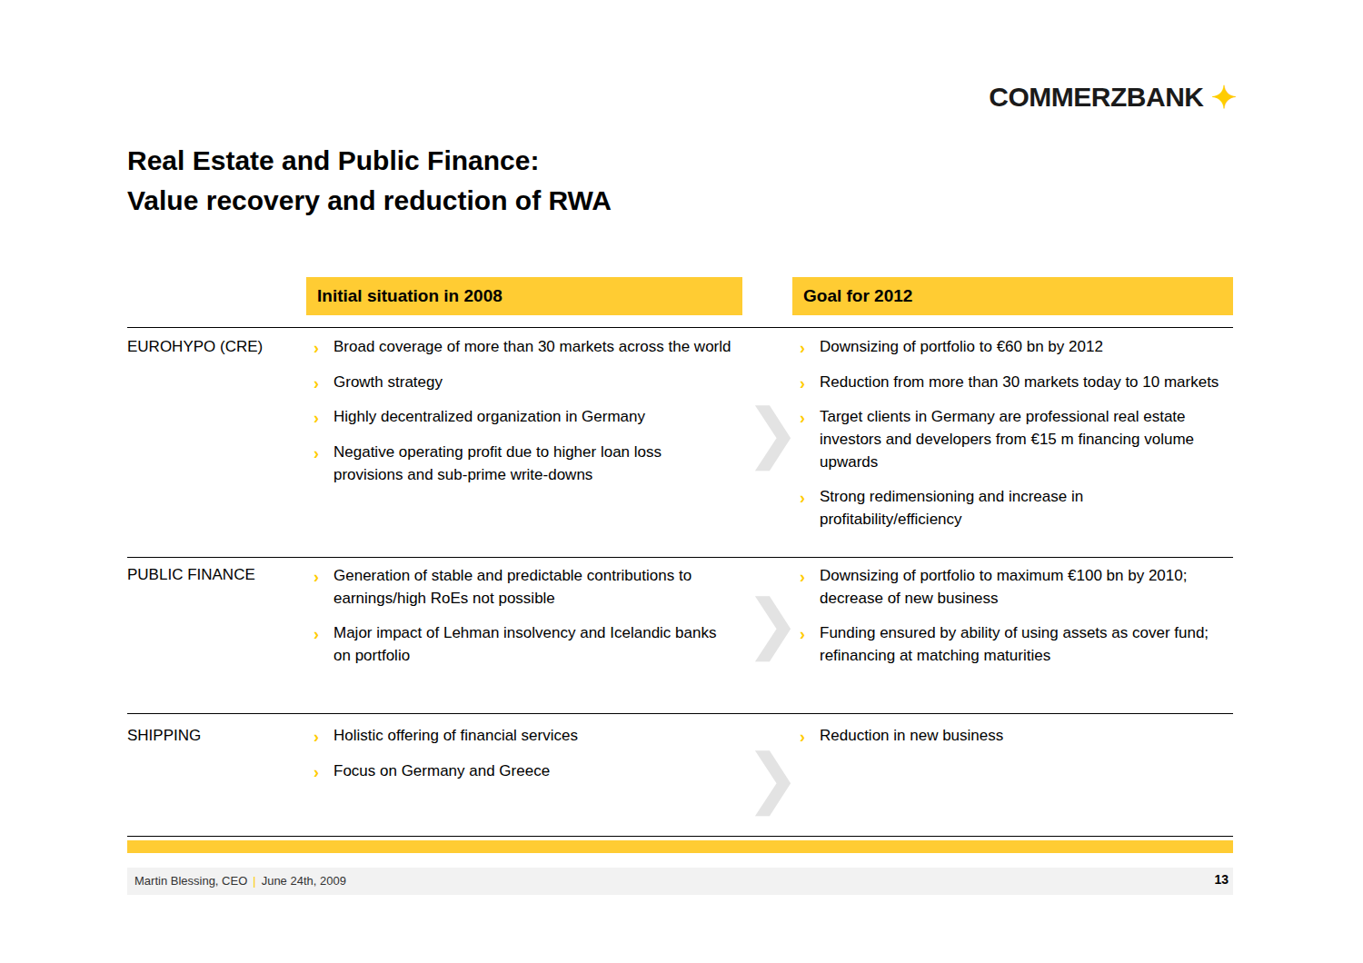COMMERZBANK✦
Real Estate and Public Finance:
Value recovery and reduction of RWA
Initial situation in 2008
Goal for 2012
EUROHYPO (CRE)
PUBLIC FINANCE
SHIPPING
Broad coverage of more than 30 markets across the world
Growth strategy
Highly decentralized organization in Germany
Negative operating profit due to higher loan loss provisions and sub-prime write-downs
Downsizing of portfolio to €60 bn by 2012
Reduction from more than 30 markets today to 10 markets
Target clients in Germany are professional real estate investors and developers from €15 m financing volume upwards
Strong redimensioning and increase in profitability/efficiency
Generation of stable and predictable contributions to earnings/high RoEs not possible
Major impact of Lehman insolvency and Icelandic banks on portfolio
Downsizing of portfolio to maximum €100 bn by 2010; decrease of new business
Funding ensured by ability of using assets as cover fund; refinancing at matching maturities
Holistic offering of financial services
Focus on Germany and Greece
Reduction in new business
❯
❯
❯
Martin Blessing, CEO|June 24th, 2009
13